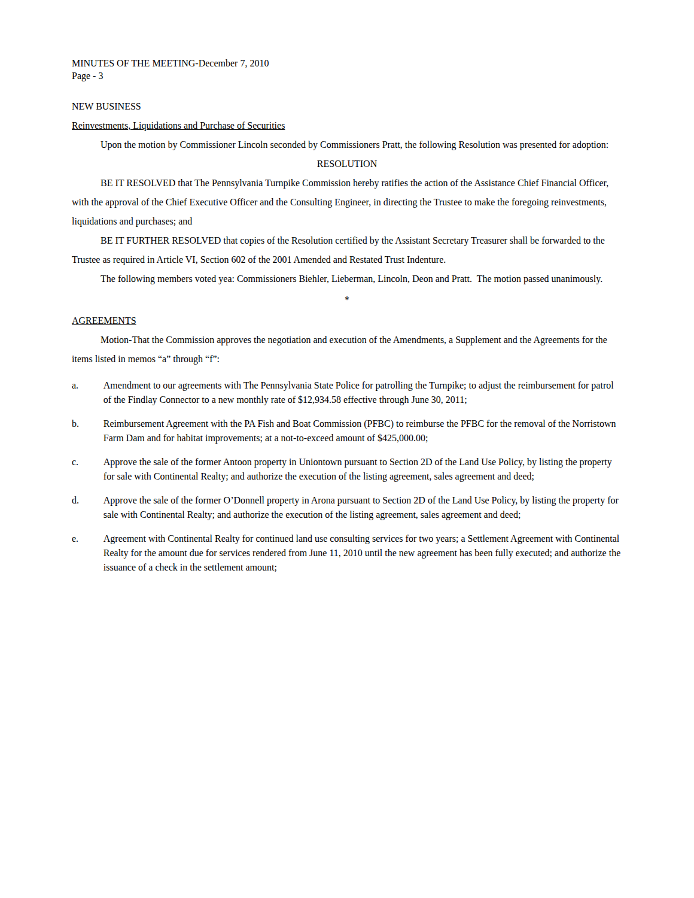MINUTES OF THE MEETING-December 7, 2010 Page - 3
NEW BUSINESS
Reinvestments, Liquidations and Purchase of Securities
Upon the motion by Commissioner Lincoln seconded by Commissioners Pratt, the following Resolution was presented for adoption:
RESOLUTION
BE IT RESOLVED that The Pennsylvania Turnpike Commission hereby ratifies the action of the Assistance Chief Financial Officer, with the approval of the Chief Executive Officer and the Consulting Engineer, in directing the Trustee to make the foregoing reinvestments, liquidations and purchases; and
BE IT FURTHER RESOLVED that copies of the Resolution certified by the Assistant Secretary Treasurer shall be forwarded to the Trustee as required in Article VI, Section 602 of the 2001 Amended and Restated Trust Indenture.
The following members voted yea: Commissioners Biehler, Lieberman, Lincoln, Deon and Pratt. The motion passed unanimously.
*
AGREEMENTS
Motion-That the Commission approves the negotiation and execution of the Amendments, a Supplement and the Agreements for the items listed in memos “a” through “f”:
a.
Amendment to our agreements with The Pennsylvania State Police for patrolling the Turnpike; to adjust the reimbursement for patrol of the Findlay Connector to a new monthly rate of $12,934.58 effective through June 30, 2011;
b.
Reimbursement Agreement with the PA Fish and Boat Commission (PFBC) to reimburse the PFBC for the removal of the Norristown Farm Dam and for habitat improvements; at a not-to-exceed amount of $425,000.00;
c.
Approve the sale of the former Antoon property in Uniontown pursuant to Section 2D of the Land Use Policy, by listing the property for sale with Continental Realty; and authorize the execution of the listing agreement, sales agreement and deed;
d.
Approve the sale of the former O’Donnell property in Arona pursuant to Section 2D of the Land Use Policy, by listing the property for sale with Continental Realty; and authorize the execution of the listing agreement, sales agreement and deed;
e.
Agreement with Continental Realty for continued land use consulting services for two years; a Settlement Agreement with Continental Realty for the amount due for services rendered from June 11, 2010 until the new agreement has been fully executed; and authorize the issuance of a check in the settlement amount;